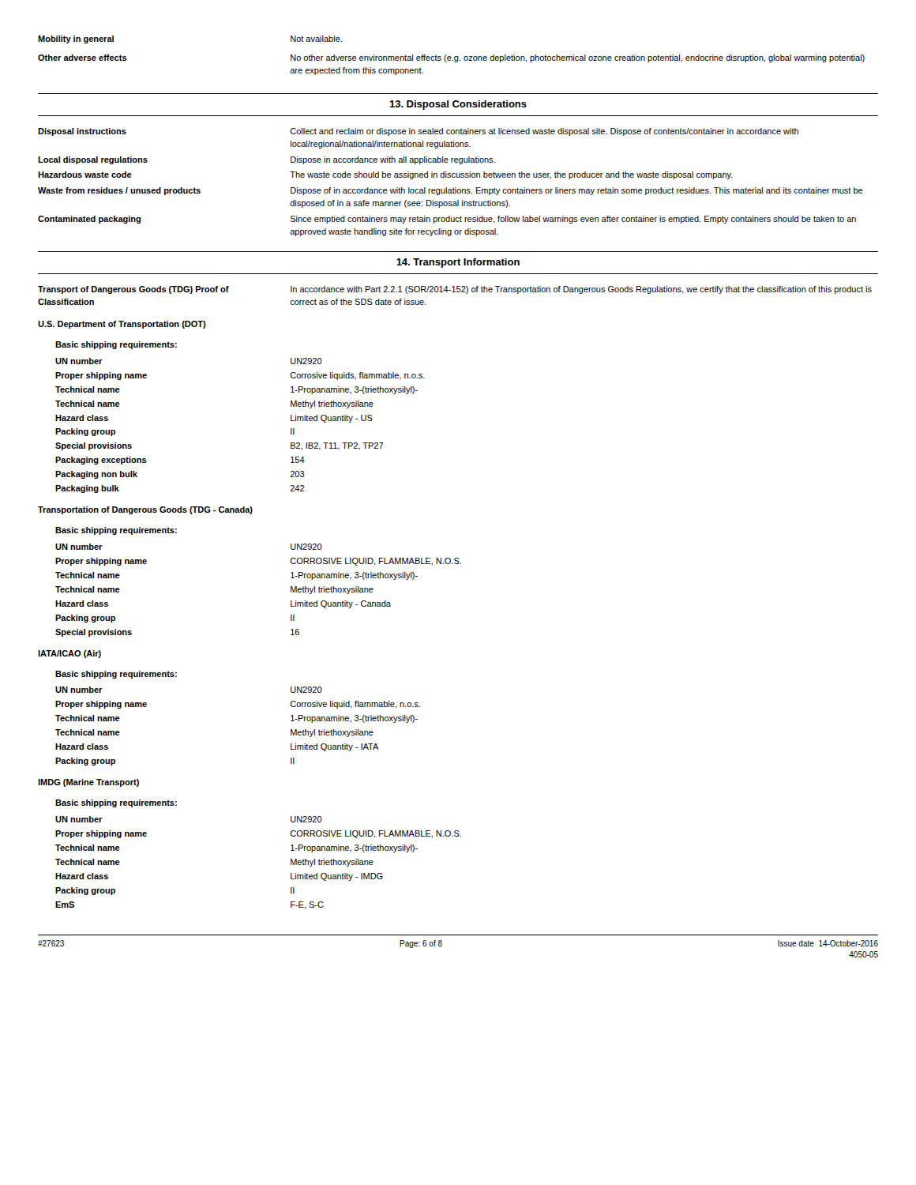| Mobility in general | Not available. |
| Other adverse effects | No other adverse environmental effects (e.g. ozone depletion, photochemical ozone creation potential, endocrine disruption, global warming potential) are expected from this component. |
13. Disposal Considerations
| Disposal instructions | Collect and reclaim or dispose in sealed containers at licensed waste disposal site. Dispose of contents/container in accordance with local/regional/national/international regulations. |
| Local disposal regulations | Dispose in accordance with all applicable regulations. |
| Hazardous waste code | The waste code should be assigned in discussion between the user, the producer and the waste disposal company. |
| Waste from residues / unused products | Dispose of in accordance with local regulations. Empty containers or liners may retain some product residues. This material and its container must be disposed of in a safe manner (see: Disposal instructions). |
| Contaminated packaging | Since emptied containers may retain product residue, follow label warnings even after container is emptied. Empty containers should be taken to an approved waste handling site for recycling or disposal. |
14. Transport Information
| Transport of Dangerous Goods (TDG) Proof of Classification | In accordance with Part 2.2.1 (SOR/2014-152) of the Transportation of Dangerous Goods Regulations, we certify that the classification of this product is correct as of the SDS date of issue. |
U.S. Department of Transportation (DOT)
Basic shipping requirements:
| UN number | UN2920 |
| Proper shipping name | Corrosive liquids, flammable, n.o.s. |
| Technical name | 1-Propanamine, 3-(triethoxysilyl)- |
| Technical name | Methyl triethoxysilane |
| Hazard class | Limited Quantity - US |
| Packing group | II |
| Special provisions | B2, IB2, T11, TP2, TP27 |
| Packaging exceptions | 154 |
| Packaging non bulk | 203 |
| Packaging bulk | 242 |
Transportation of Dangerous Goods (TDG - Canada)
Basic shipping requirements:
| UN number | UN2920 |
| Proper shipping name | CORROSIVE LIQUID, FLAMMABLE, N.O.S. |
| Technical name | 1-Propanamine, 3-(triethoxysilyl)- |
| Technical name | Methyl triethoxysilane |
| Hazard class | Limited Quantity - Canada |
| Packing group | II |
| Special provisions | 16 |
IATA/ICAO (Air)
Basic shipping requirements:
| UN number | UN2920 |
| Proper shipping name | Corrosive liquid, flammable, n.o.s. |
| Technical name | 1-Propanamine, 3-(triethoxysilyl)- |
| Technical name | Methyl triethoxysilane |
| Hazard class | Limited Quantity - IATA |
| Packing group | II |
IMDG (Marine Transport)
Basic shipping requirements:
| UN number | UN2920 |
| Proper shipping name | CORROSIVE LIQUID, FLAMMABLE, N.O.S. |
| Technical name | 1-Propanamine, 3-(triethoxysilyl)- |
| Technical name | Methyl triethoxysilane |
| Hazard class | Limited Quantity - IMDG |
| Packing group | II |
| EmS | F-E, S-C |
#27623
Issue date 14-October-2016
4050-05
Page: 6 of 8